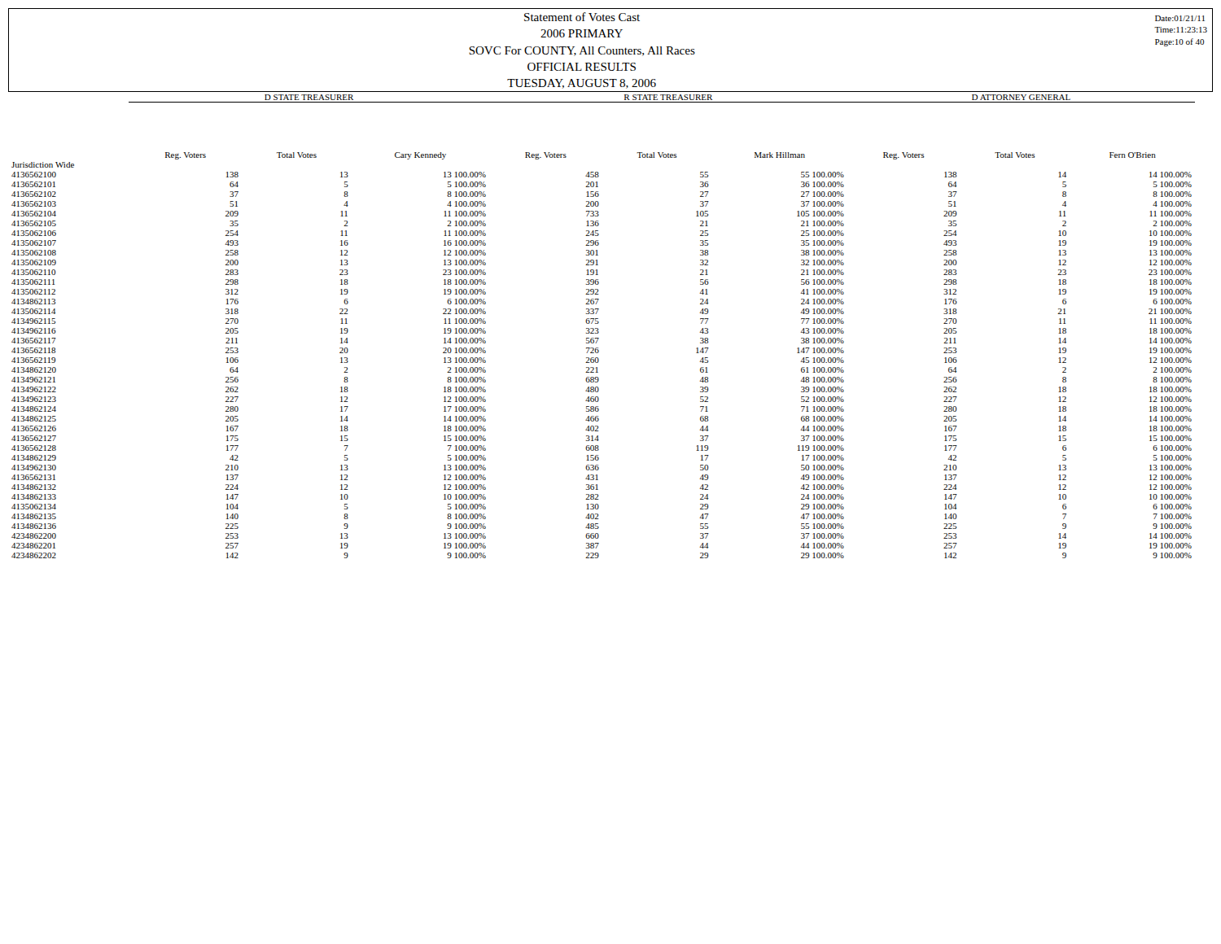Statement of Votes Cast
2006 PRIMARY
SOVC For COUNTY, All Counters, All Races
OFFICIAL RESULTS
TUESDAY, AUGUST 8, 2006
Date:01/21/11
Time:11:23:13
Page:10 of 40
| | D STATE TREASURER | R STATE TREASURER | D ATTORNEY GENERAL | |
| --- | --- | --- | --- | --- |
| | Reg. Voters | Total Votes | Cary Kennedy | Reg. Voters | Total Votes | Mark Hillman | Reg. Voters | Total Votes | Fern O'Brien | |
| Jurisdiction Wide |
| 4136562100 | 138 | 13 | 13 100.00% | 458 | 55 | 55 100.00% | 138 | 14 | 14 100.00% | |
| 4136562101 | 64 | 5 | 5 100.00% | 201 | 36 | 36 100.00% | 64 | 5 | 5 100.00% | |
| 4136562102 | 37 | 8 | 8 100.00% | 156 | 27 | 27 100.00% | 37 | 8 | 8 100.00% | |
| 4136562103 | 51 | 4 | 4 100.00% | 200 | 37 | 37 100.00% | 51 | 4 | 4 100.00% | |
| 4136562104 | 209 | 11 | 11 100.00% | 733 | 105 | 105 100.00% | 209 | 11 | 11 100.00% | |
| 4136562105 | 35 | 2 | 2 100.00% | 136 | 21 | 21 100.00% | 35 | 2 | 2 100.00% | |
| 4135062106 | 254 | 11 | 11 100.00% | 245 | 25 | 25 100.00% | 254 | 10 | 10 100.00% | |
| 4135062107 | 493 | 16 | 16 100.00% | 296 | 35 | 35 100.00% | 493 | 19 | 19 100.00% | |
| 4135062108 | 258 | 12 | 12 100.00% | 301 | 38 | 38 100.00% | 258 | 13 | 13 100.00% | |
| 4135062109 | 200 | 13 | 13 100.00% | 291 | 32 | 32 100.00% | 200 | 12 | 12 100.00% | |
| 4135062110 | 283 | 23 | 23 100.00% | 191 | 21 | 21 100.00% | 283 | 23 | 23 100.00% | |
| 4135062111 | 298 | 18 | 18 100.00% | 396 | 56 | 56 100.00% | 298 | 18 | 18 100.00% | |
| 4135062112 | 312 | 19 | 19 100.00% | 292 | 41 | 41 100.00% | 312 | 19 | 19 100.00% | |
| 4134862113 | 176 | 6 | 6 100.00% | 267 | 24 | 24 100.00% | 176 | 6 | 6 100.00% | |
| 4135062114 | 318 | 22 | 22 100.00% | 337 | 49 | 49 100.00% | 318 | 21 | 21 100.00% | |
| 4134962115 | 270 | 11 | 11 100.00% | 675 | 77 | 77 100.00% | 270 | 11 | 11 100.00% | |
| 4134962116 | 205 | 19 | 19 100.00% | 323 | 43 | 43 100.00% | 205 | 18 | 18 100.00% | |
| 4136562117 | 211 | 14 | 14 100.00% | 567 | 38 | 38 100.00% | 211 | 14 | 14 100.00% | |
| 4136562118 | 253 | 20 | 20 100.00% | 726 | 147 | 147 100.00% | 253 | 19 | 19 100.00% | |
| 4136562119 | 106 | 13 | 13 100.00% | 260 | 45 | 45 100.00% | 106 | 12 | 12 100.00% | |
| 4134862120 | 64 | 2 | 2 100.00% | 221 | 61 | 61 100.00% | 64 | 2 | 2 100.00% | |
| 4134962121 | 256 | 8 | 8 100.00% | 689 | 48 | 48 100.00% | 256 | 8 | 8 100.00% | |
| 4134962122 | 262 | 18 | 18 100.00% | 480 | 39 | 39 100.00% | 262 | 18 | 18 100.00% | |
| 4134962123 | 227 | 12 | 12 100.00% | 460 | 52 | 52 100.00% | 227 | 12 | 12 100.00% | |
| 4134862124 | 280 | 17 | 17 100.00% | 586 | 71 | 71 100.00% | 280 | 18 | 18 100.00% | |
| 4134862125 | 205 | 14 | 14 100.00% | 466 | 68 | 68 100.00% | 205 | 14 | 14 100.00% | |
| 4136562126 | 167 | 18 | 18 100.00% | 402 | 44 | 44 100.00% | 167 | 18 | 18 100.00% | |
| 4136562127 | 175 | 15 | 15 100.00% | 314 | 37 | 37 100.00% | 175 | 15 | 15 100.00% | |
| 4136562128 | 177 | 7 | 7 100.00% | 608 | 119 | 119 100.00% | 177 | 6 | 6 100.00% | |
| 4134862129 | 42 | 5 | 5 100.00% | 156 | 17 | 17 100.00% | 42 | 5 | 5 100.00% | |
| 4134962130 | 210 | 13 | 13 100.00% | 636 | 50 | 50 100.00% | 210 | 13 | 13 100.00% | |
| 4136562131 | 137 | 12 | 12 100.00% | 431 | 49 | 49 100.00% | 137 | 12 | 12 100.00% | |
| 4134862132 | 224 | 12 | 12 100.00% | 361 | 42 | 42 100.00% | 224 | 12 | 12 100.00% | |
| 4134862133 | 147 | 10 | 10 100.00% | 282 | 24 | 24 100.00% | 147 | 10 | 10 100.00% | |
| 4135062134 | 104 | 5 | 5 100.00% | 130 | 29 | 29 100.00% | 104 | 6 | 6 100.00% | |
| 4134862135 | 140 | 8 | 8 100.00% | 402 | 47 | 47 100.00% | 140 | 7 | 7 100.00% | |
| 4134862136 | 225 | 9 | 9 100.00% | 485 | 55 | 55 100.00% | 225 | 9 | 9 100.00% | |
| 4234862200 | 253 | 13 | 13 100.00% | 660 | 37 | 37 100.00% | 253 | 14 | 14 100.00% | |
| 4234862201 | 257 | 19 | 19 100.00% | 387 | 44 | 44 100.00% | 257 | 19 | 19 100.00% | |
| 4234862202 | 142 | 9 | 9 100.00% | 229 | 29 | 29 100.00% | 142 | 9 | 9 100.00% | |